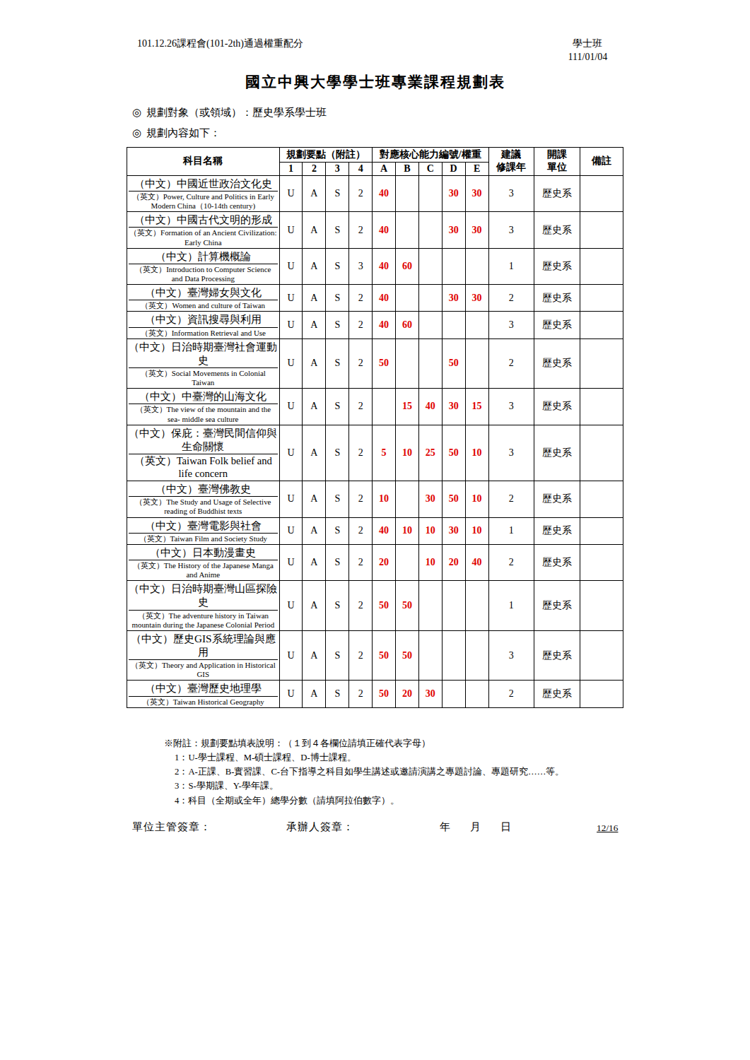101.12.26課程會(101-2th)通過權重配分
學士班
111/01/04
國立中興大學學士班專業課程規劃表
◎ 規劃對象（或領域）：歷史學系學士班
◎ 規劃內容如下：
| 科目名稱 | 規劃要點（附註） | 對應核心能力編號/權重 | 建議 修課年 | 開課 單位 | 備註 |
| --- | --- | --- | --- | --- | --- |
| 1 | 2 | 3 | 4 | A | B | C | D | E |
| （中文）中國近世政治文化史 （英文）Power, Culture and Politics in Early Modern China（10-14th century) | U | A | S | 2 | 40 | | | 30 | 30 | 3 | 歷史系 | |
| （中文）中國古代文明的形成 （英文）Formation of an Ancient Civilization: Early China | U | A | S | 2 | 40 | | | 30 | 30 | 3 | 歷史系 | |
| （中文）計算機概論 （英文）Introduction to Computer Science and Data Processing | U | A | S | 3 | 40 | 60 | | | | 1 | 歷史系 | |
| （中文）臺灣婦女與文化 （英文）Women and culture of Taiwan | U | A | S | 2 | 40 | | | 30 | 30 | 2 | 歷史系 | |
| （中文）資訊搜尋與利用 （英文）Information Retrieval and Use | U | A | S | 2 | 40 | 60 | | | | 3 | 歷史系 | |
| （中文）日治時期臺灣社會運動史 （英文）Social Movements in Colonial Taiwan | U | A | S | 2 | 50 | | | 50 | | 2 | 歷史系 | |
| （中文）中臺灣的山海文化 （英文）The view of the mountain and the sea- middle sea culture | U | A | S | 2 | | 15 | 40 | 30 | 15 | 3 | 歷史系 | |
| （中文）保庇：臺灣民間信仰與生命關懷 （英文）Taiwan Folk belief and life concern | U | A | S | 2 | 5 | 10 | 25 | 50 | 10 | 3 | 歷史系 | |
| （中文）臺灣佛教史 （英文）The Study and Usage of Selective reading of Buddhist texts | U | A | S | 2 | 10 | | 30 | 50 | 10 | 2 | 歷史系 | |
| （中文）臺灣電影與社會 （英文）Taiwan Film and Society Study | U | A | S | 2 | 40 | 10 | 10 | 30 | 10 | 1 | 歷史系 | |
| （中文）日本動漫畫史 （英文）The History of the Japanese Manga and Anime | U | A | S | 2 | 20 | | 10 | 20 | 40 | 2 | 歷史系 | |
| （中文）日治時期臺灣山區探險史 （英文）The adventure history in Taiwan mountain during the Japanese Colonial Period | U | A | S | 2 | 50 | 50 | | | | 1 | 歷史系 | |
| （中文）歷史GIS系統理論與應用 （英文）Theory and Application in Historical GIS | U | A | S | 2 | 50 | 50 | | | | 3 | 歷史系 | |
| （中文）臺灣歷史地理學 （英文）Taiwan Historical Geography | U | A | S | 2 | 50 | 20 | 30 | | | 2 | 歷史系 | |
※附註：規劃要點填表說明：（１到４各欄位請填正確代表字母）
1：U-學士課程、M-碩士課程、D-博士課程。
2：A-正課、B-實習課、C-台下指導之科目如學生講述或邀請演講之專題討論、專題研究……等。
3：S-學期課、Y-學年課。
4：科目（全期或全年）總學分數（請填阿拉伯數字）。
單位主管簽章：
承辦人簽章：
年月日
12/16